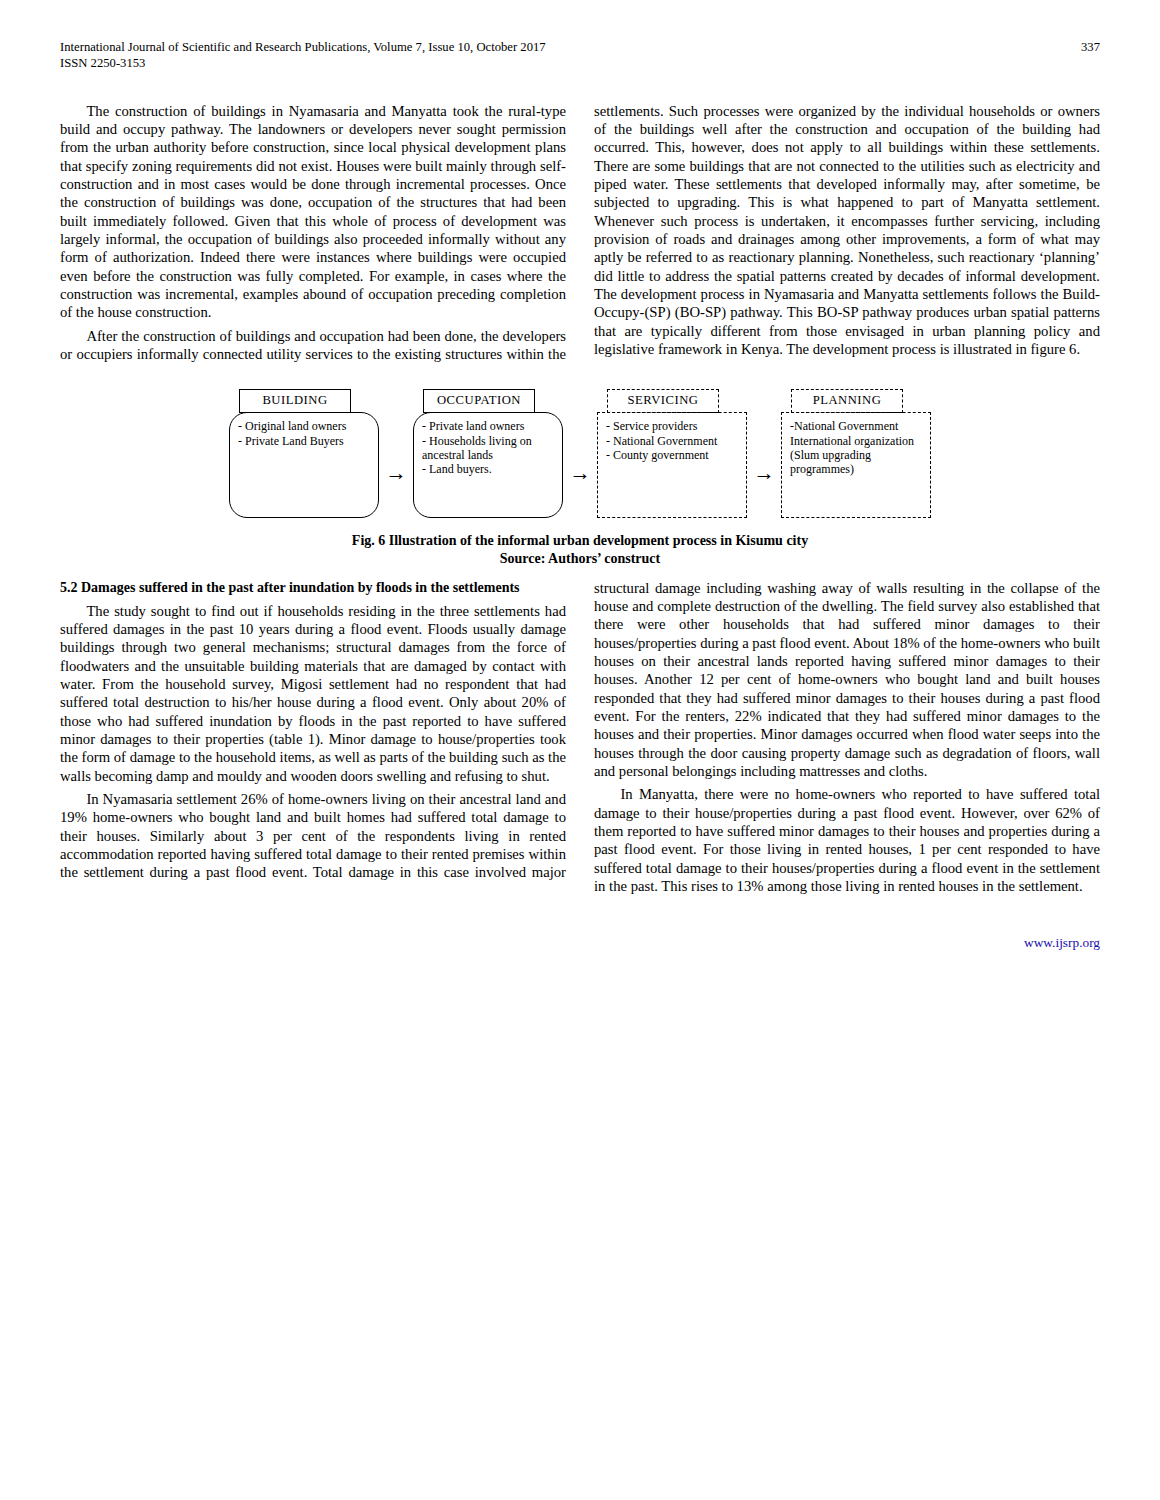International Journal of Scientific and Research Publications, Volume 7, Issue 10, October 2017
ISSN 2250-3153
337
The construction of buildings in Nyamasaria and Manyatta took the rural-type build and occupy pathway. The landowners or developers never sought permission from the urban authority before construction, since local physical development plans that specify zoning requirements did not exist. Houses were built mainly through self-construction and in most cases would be done through incremental processes. Once the construction of buildings was done, occupation of the structures that had been built immediately followed. Given that this whole of process of development was largely informal, the occupation of buildings also proceeded informally without any form of authorization. Indeed there were instances where buildings were occupied even before the construction was fully completed. For example, in cases where the construction was incremental, examples abound of occupation preceding completion of the house construction.
After the construction of buildings and occupation had been done, the developers or occupiers informally connected utility services to the existing structures within the settlements. Such processes were organized by the individual households or owners of the buildings well after the construction and occupation of the building had occurred. This, however, does not apply to all buildings within these settlements. There are some buildings that are not connected to the utilities such as electricity and piped water. These settlements that developed informally may, after sometime, be subjected to upgrading. This is what happened to part of Manyatta settlement. Whenever such process is undertaken, it encompasses further servicing, including provision of roads and drainages among other improvements, a form of what may aptly be referred to as reactionary planning. Nonetheless, such reactionary ‘planning’ did little to address the spatial patterns created by decades of informal development. The development process in Nyamasaria and Manyatta settlements follows the Build-Occupy-(SP) (BO-SP) pathway. This BO-SP pathway produces urban spatial patterns that are typically different from those envisaged in urban planning policy and legislative framework in Kenya. The development process is illustrated in figure 6.
BUILDING
- Original land owners
- Private Land Buyers
→
OCCUPATION
- Private land owners
- Households living on ancestral lands
- Land buyers.
→
SERVICING
- Service providers
- National Government
- County government
→
PLANNING
-National Government
International organization
(Slum upgrading programmes)
Fig. 6 Illustration of the informal urban development process in Kisumu city
Source: Authors’ construct
5.2 Damages suffered in the past after inundation by floods in the settlements
The study sought to find out if households residing in the three settlements had suffered damages in the past 10 years during a flood event. Floods usually damage buildings through two general mechanisms; structural damages from the force of floodwaters and the unsuitable building materials that are damaged by contact with water. From the household survey, Migosi settlement had no respondent that had suffered total destruction to his/her house during a flood event. Only about 20% of those who had suffered inundation by floods in the past reported to have suffered minor damages to their properties (table 1). Minor damage to house/properties took the form of damage to the household items, as well as parts of the building such as the walls becoming damp and mouldy and wooden doors swelling and refusing to shut.
In Nyamasaria settlement 26% of home-owners living on their ancestral land and 19% home-owners who bought land and built homes had suffered total damage to their houses. Similarly about 3 per cent of the respondents living in rented accommodation reported having suffered total damage to their rented premises within the settlement during a past flood event. Total damage in this case involved major structural damage including washing away of walls resulting in the collapse of the house and complete destruction of the dwelling. The field survey also established that there were other households that had suffered minor damages to their houses/properties during a past flood event. About 18% of the home-owners who built houses on their ancestral lands reported having suffered minor damages to their houses. Another 12 per cent of home-owners who bought land and built houses responded that they had suffered minor damages to their houses during a past flood event. For the renters, 22% indicated that they had suffered minor damages to the houses and their properties. Minor damages occurred when flood water seeps into the houses through the door causing property damage such as degradation of floors, wall and personal belongings including mattresses and cloths.
In Manyatta, there were no home-owners who reported to have suffered total damage to their house/properties during a past flood event. However, over 62% of them reported to have suffered minor damages to their houses and properties during a past flood event. For those living in rented houses, 1 per cent responded to have suffered total damage to their houses/properties during a flood event in the settlement in the past. This rises to 13% among those living in rented houses in the settlement.
www.ijsrp.org